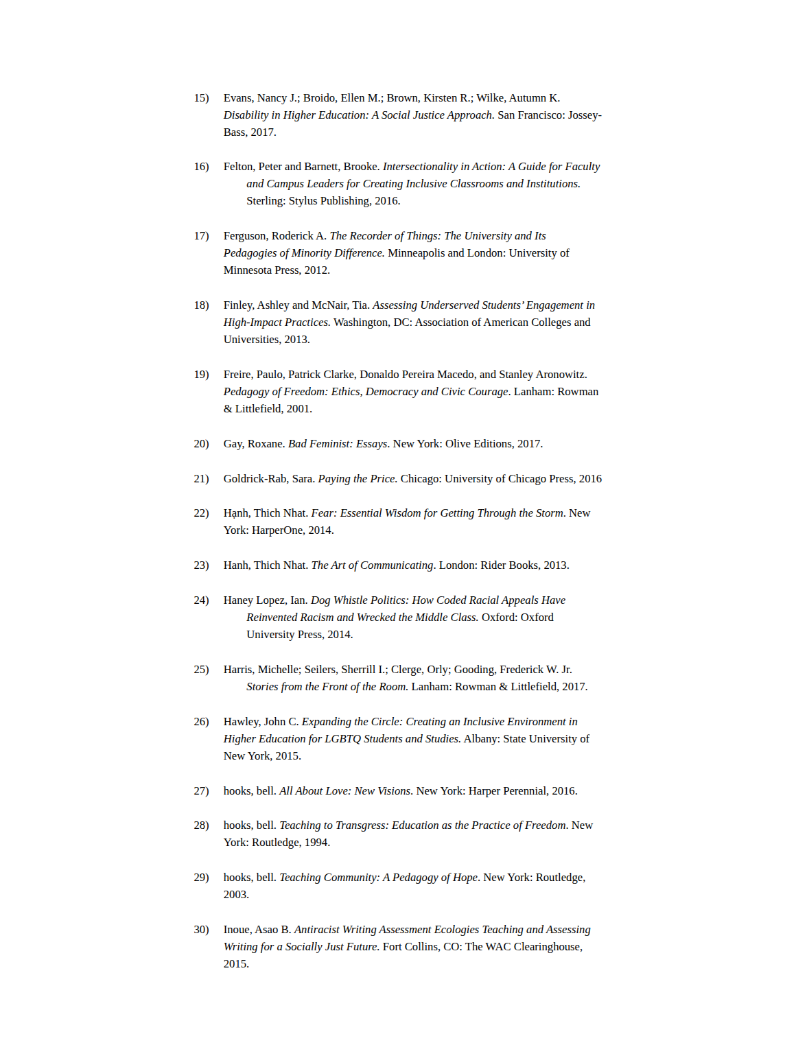15) Evans, Nancy J.; Broido, Ellen M.; Brown, Kirsten R.; Wilke, Autumn K. Disability in Higher Education: A Social Justice Approach. San Francisco: Jossey-Bass, 2017.
16) Felton, Peter and Barnett, Brooke. Intersectionality in Action: A Guide for Faculty and Campus Leaders for Creating Inclusive Classrooms and Institutions. Sterling: Stylus Publishing, 2016.
17) Ferguson, Roderick A. The Recorder of Things: The University and Its Pedagogies of Minority Difference. Minneapolis and London: University of Minnesota Press, 2012.
18) Finley, Ashley and McNair, Tia. Assessing Underserved Students’ Engagement in High-Impact Practices. Washington, DC: Association of American Colleges and Universities, 2013.
19) Freire, Paulo, Patrick Clarke, Donaldo Pereira Macedo, and Stanley Aronowitz. Pedagogy of Freedom: Ethics, Democracy and Civic Courage. Lanham: Rowman & Littlefield, 2001.
20) Gay, Roxane. Bad Feminist: Essays. New York: Olive Editions, 2017.
21) Goldrick-Rab, Sara. Paying the Price. Chicago: University of Chicago Press, 2016
22) Hạnh, Thich Nhat. Fear: Essential Wisdom for Getting Through the Storm. New York: HarperOne, 2014.
23) Hanh, Thich Nhat. The Art of Communicating. London: Rider Books, 2013.
24) Haney Lopez, Ian. Dog Whistle Politics: How Coded Racial Appeals Have Reinvented Racism and Wrecked the Middle Class. Oxford: Oxford University Press, 2014.
25) Harris, Michelle; Seilers, Sherrill I.; Clerge, Orly; Gooding, Frederick W. Jr. Stories from the Front of the Room. Lanham: Rowman & Littlefield, 2017.
26) Hawley, John C. Expanding the Circle: Creating an Inclusive Environment in Higher Education for LGBTQ Students and Studies. Albany: State University of New York, 2015.
27) hooks, bell. All About Love: New Visions. New York: Harper Perennial, 2016.
28) hooks, bell. Teaching to Transgress: Education as the Practice of Freedom. New York: Routledge, 1994.
29) hooks, bell. Teaching Community: A Pedagogy of Hope. New York: Routledge, 2003.
30) Inoue, Asao B. Antiracist Writing Assessment Ecologies Teaching and Assessing Writing for a Socially Just Future. Fort Collins, CO: The WAC Clearinghouse, 2015.